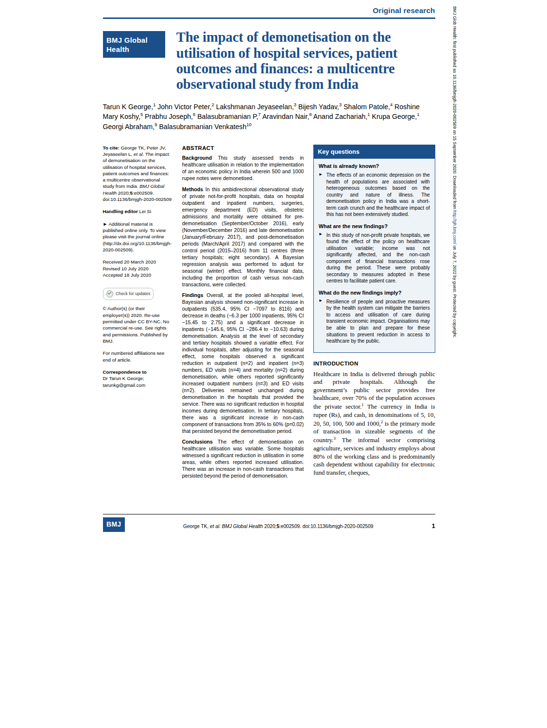BMJ Glob Health: first published as 10.1136/bmjgh-2020-002509 on 15 September 2020. Downloaded from http://gh.bmj.com/ on July 7, 2022 by guest. Protected by copyright.
Original research
BMJ Global Health
The impact of demonetisation on the utilisation of hospital services, patient outcomes and finances: a multicentre observational study from India
Tarun K George,1 John Victor Peter,2 Lakshmanan Jeyaseelan,3 Bijesh Yadav,3 Shalom Patole,4 Roshine Mary Koshy,5 Prabhu Joseph,6 Balasubramanian P,7 Aravindan Nair,8 Anand Zachariah,1 Krupa George,1 Georgi Abraham,9 Balasubramanian Venkatesh10
To cite: George TK, Peter JV, Jeyaseelan L, et al. The impact of demonetisation on the utilisation of hospital services, patient outcomes and finances: a multicentre observational study from India. BMJ Global Health 2020;5:e002509. doi:10.1136/bmjgh-2020-002509
Handling editor Lei Si
► Additional material is published online only. To view please visit the journal online (http://dx.doi.org/10.1136/bmjgh-2020-002509).
Received 20 March 2020
Revised 10 July 2020
Accepted 18 July 2020
Check for updates
© Author(s) (or their employer(s)) 2020. Re-use permitted under CC BY-NC. No commercial re-use. See rights and permissions. Published by BMJ.
For numbered affiliations see end of article.
Correspondence to
Dr Tarun K George;
tarunkg@gmail.com
Abstract
Background This study assessed trends in healthcare utilisation in relation to the implementation of an economic policy in India wherein 500 and 1000 rupee notes were demonetised.
Methods In this ambidirectional observational study of private not-for-profit hospitals, data on hospital outpatient and inpatient numbers, surgeries, emergency department (ED) visits, obstetric admissions and mortality were obtained for pre-demonetisation (September/October 2016), early (November/December 2016) and late demonetisation (January/February 2017), and post-demonetisation periods (March/April 2017) and compared with the control period (2015–2016) from 11 centres (three tertiary hospitals; eight secondary). A Bayesian regression analysis was performed to adjust for seasonal (winter) effect. Monthly financial data, including the proportion of cash versus non-cash transactions, were collected.
Findings Overall, at the pooled all-hospital level, Bayesian analysis showed non-significant increase in outpatients (535.4, 95% CI −7097 to 8116) and decrease in deaths (−6.3 per 1000 inpatients, 95% CI −15.45 to 2.75) and a significant decrease in inpatients (−145.6, 95% CI −286.4 to −10.63) during demonetisation. Analysis at the level of secondary and tertiary hospitals showed a variable effect. For individual hospitals, after adjusting for the seasonal effect, some hospitals observed a significant reduction in outpatient (n=2) and inpatient (n=3) numbers, ED visits (n=4) and mortality (n=2) during demonetisation, while others reported significantly increased outpatient numbers (n=3) and ED visits (n=2). Deliveries remained unchanged during demonetisation in the hospitals that provided the service. There was no significant reduction in hospital incomes during demonetisation. In tertiary hospitals, there was a significant increase in non-cash component of transactions from 35% to 60% (p=0.02) that persisted beyond the demonetisation period.
Conclusions The effect of demonetisation on healthcare utilisation was variable. Some hospitals witnessed a significant reduction in utilisation in some areas, while others reported increased utilisation. There was an increase in non-cash transactions that persisted beyond the period of demonetisation.
Key questions
What is already known?
The effects of an economic depression on the health of populations are associated with heterogeneous outcomes based on the country and nature of illness. The demonetisation policy in India was a short-term cash crunch and the healthcare impact of this has not been extensively studied.
What are the new findings?
In this study of non-profit private hospitals, we found the effect of the policy on healthcare utilisation variable; income was not significantly affected, and the non-cash component of financial transactions rose during the period. These were probably secondary to measures adopted in these centres to facilitate patient care.
What do the new findings imply?
Resilience of people and proactive measures by the health system can mitigate the barriers to access and utilisation of care during transient economic impact. Organisations may be able to plan and prepare for these situations to prevent reduction in access to healthcare by the public.
Introduction
Healthcare in India is delivered through public and private hospitals. Although the government’s public sector provides free healthcare, over 70% of the population accesses the private sector.1 The currency in India is rupee (Rs), and cash, in denominations of 5, 10, 20, 50, 100, 500 and 1000,2 is the primary mode of transaction in sizeable segments of the country.3 The informal sector comprising agriculture, services and industry employs about 80% of the working class and is predominantly cash dependent without capability for electronic fund transfer, cheques,
BMJ
George TK, et al. BMJ Global Health 2020;5:e002509. doi:10.1136/bmjgh-2020-002509
1